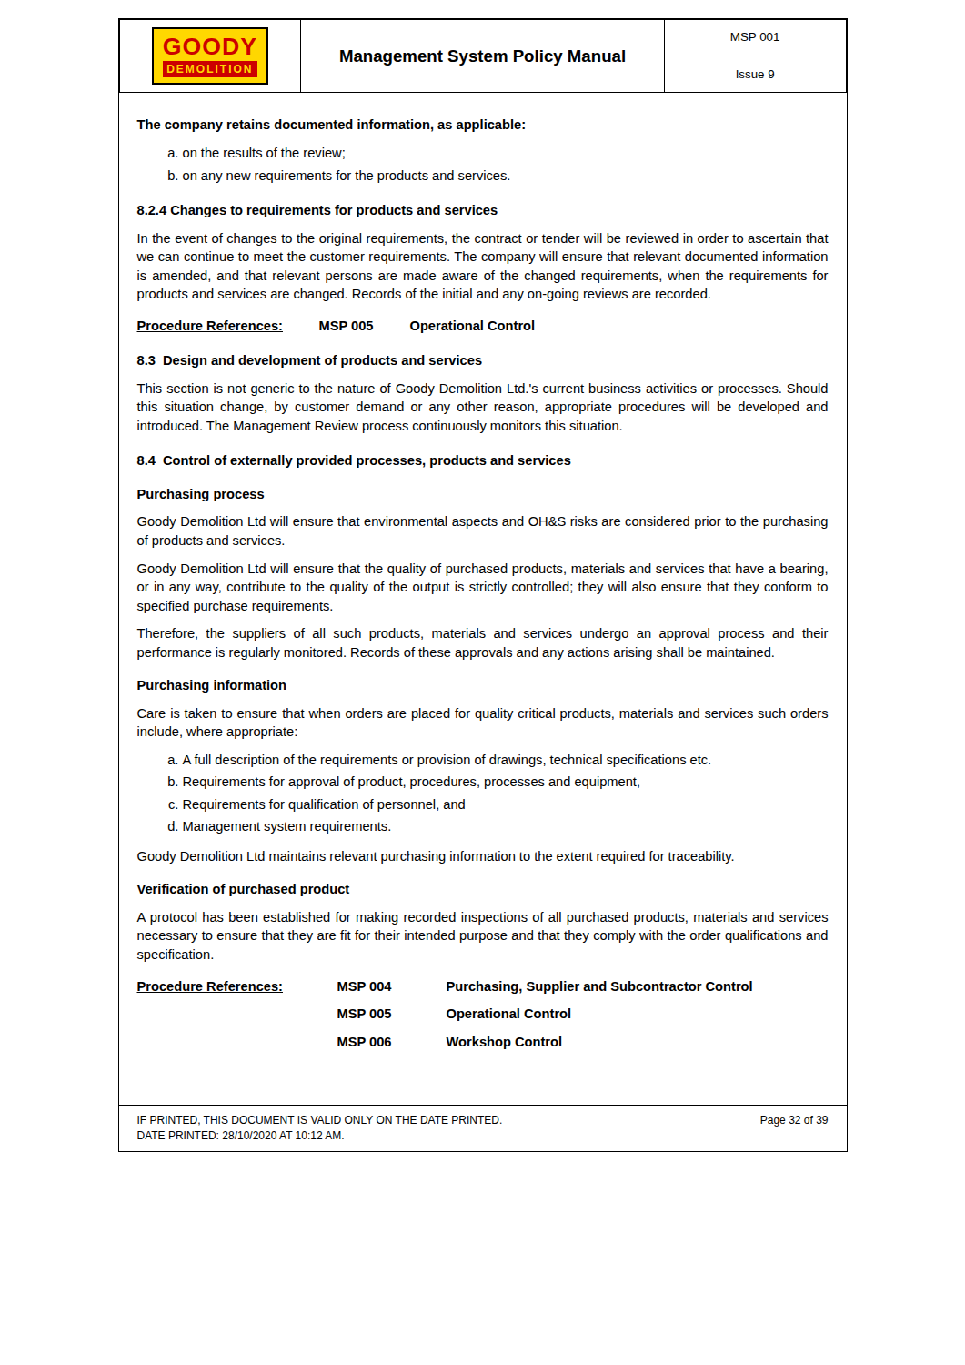| GOODY DEMOLITION | Management System Policy Manual | MSP 001 |
| Issue 9 |
The company retains documented information, as applicable:
on the results of the review;
on any new requirements for the products and services.
8.2.4 Changes to requirements for products and services
In the event of changes to the original requirements, the contract or tender will be reviewed in order to ascertain that we can continue to meet the customer requirements. The company will ensure that relevant documented information is amended, and that relevant persons are made aware of the changed requirements, when the requirements for products and services are changed. Records of the initial and any on-going reviews are recorded.
Procedure References: MSP 005 Operational Control
8.3 Design and development of products and services
This section is not generic to the nature of Goody Demolition Ltd.'s current business activities or processes. Should this situation change, by customer demand or any other reason, appropriate procedures will be developed and introduced. The Management Review process continuously monitors this situation.
8.4 Control of externally provided processes, products and services
Purchasing process
Goody Demolition Ltd will ensure that environmental aspects and OH&S risks are considered prior to the purchasing of products and services.
Goody Demolition Ltd will ensure that the quality of purchased products, materials and services that have a bearing, or in any way, contribute to the quality of the output is strictly controlled; they will also ensure that they conform to specified purchase requirements.
Therefore, the suppliers of all such products, materials and services undergo an approval process and their performance is regularly monitored. Records of these approvals and any actions arising shall be maintained.
Purchasing information
Care is taken to ensure that when orders are placed for quality critical products, materials and services such orders include, where appropriate:
A full description of the requirements or provision of drawings, technical specifications etc.
Requirements for approval of product, procedures, processes and equipment,
Requirements for qualification of personnel, and
Management system requirements.
Goody Demolition Ltd maintains relevant purchasing information to the extent required for traceability.
Verification of purchased product
A protocol has been established for making recorded inspections of all purchased products, materials and services necessary to ensure that they are fit for their intended purpose and that they comply with the order qualifications and specification.
| Procedure References: | MSP 004 | Purchasing, Supplier and Subcontractor Control |
| | MSP 005 | Operational Control |
| | MSP 006 | Workshop Control |
IF PRINTED, THIS DOCUMENT IS VALID ONLY ON THE DATE PRINTED.
DATE PRINTED: 28/10/2020 AT 10:12 AM.
Page 32 of 39